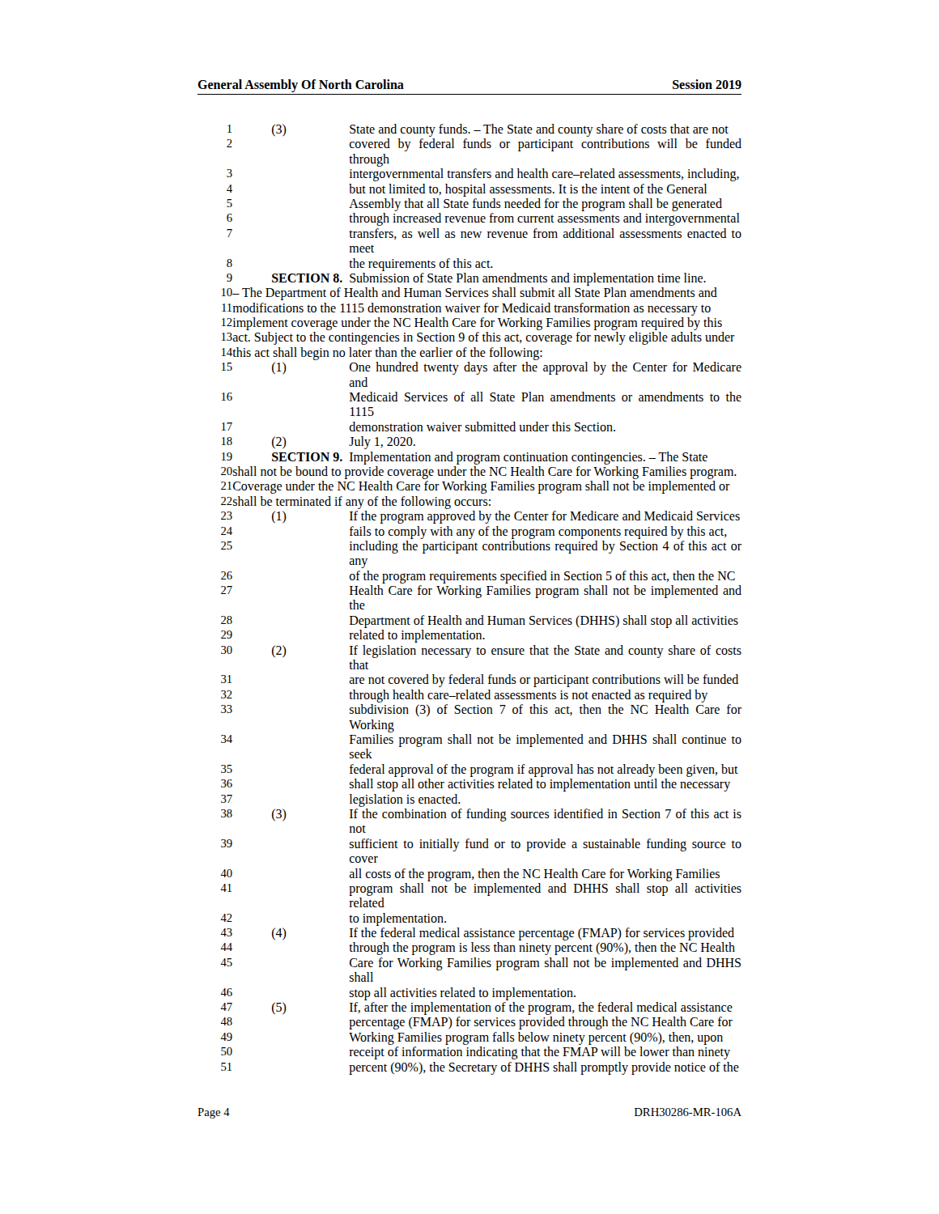General Assembly Of North Carolina
Session 2019
| 1 | (3) State and county funds. – The State and county share of costs that are not |
| 2 | covered by federal funds or participant contributions will be funded through |
| 3 | intergovernmental transfers and health care–related assessments, including, |
| 4 | but not limited to, hospital assessments. It is the intent of the General |
| 5 | Assembly that all State funds needed for the program shall be generated |
| 6 | through increased revenue from current assessments and intergovernmental |
| 7 | transfers, as well as new revenue from additional assessments enacted to meet |
| 8 | the requirements of this act. |
| 9 | SECTION 8. Submission of State Plan amendments and implementation time line. |
| 10 | – The Department of Health and Human Services shall submit all State Plan amendments and |
| 11 | modifications to the 1115 demonstration waiver for Medicaid transformation as necessary to |
| 12 | implement coverage under the NC Health Care for Working Families program required by this |
| 13 | act. Subject to the contingencies in Section 9 of this act, coverage for newly eligible adults under |
| 14 | this act shall begin no later than the earlier of the following: |
| 15 | (1) One hundred twenty days after the approval by the Center for Medicare and |
| 16 | Medicaid Services of all State Plan amendments or amendments to the 1115 |
| 17 | demonstration waiver submitted under this Section. |
| 18 | (2) July 1, 2020. |
| 19 | SECTION 9. Implementation and program continuation contingencies. – The State |
| 20 | shall not be bound to provide coverage under the NC Health Care for Working Families program. |
| 21 | Coverage under the NC Health Care for Working Families program shall not be implemented or |
| 22 | shall be terminated if any of the following occurs: |
| 23 | (1) If the program approved by the Center for Medicare and Medicaid Services |
| 24 | fails to comply with any of the program components required by this act, |
| 25 | including the participant contributions required by Section 4 of this act or any |
| 26 | of the program requirements specified in Section 5 of this act, then the NC |
| 27 | Health Care for Working Families program shall not be implemented and the |
| 28 | Department of Health and Human Services (DHHS) shall stop all activities |
| 29 | related to implementation. |
| 30 | (2) If legislation necessary to ensure that the State and county share of costs that |
| 31 | are not covered by federal funds or participant contributions will be funded |
| 32 | through health care–related assessments is not enacted as required by |
| 33 | subdivision (3) of Section 7 of this act, then the NC Health Care for Working |
| 34 | Families program shall not be implemented and DHHS shall continue to seek |
| 35 | federal approval of the program if approval has not already been given, but |
| 36 | shall stop all other activities related to implementation until the necessary |
| 37 | legislation is enacted. |
| 38 | (3) If the combination of funding sources identified in Section 7 of this act is not |
| 39 | sufficient to initially fund or to provide a sustainable funding source to cover |
| 40 | all costs of the program, then the NC Health Care for Working Families |
| 41 | program shall not be implemented and DHHS shall stop all activities related |
| 42 | to implementation. |
| 43 | (4) If the federal medical assistance percentage (FMAP) for services provided |
| 44 | through the program is less than ninety percent (90%), then the NC Health |
| 45 | Care for Working Families program shall not be implemented and DHHS shall |
| 46 | stop all activities related to implementation. |
| 47 | (5) If, after the implementation of the program, the federal medical assistance |
| 48 | percentage (FMAP) for services provided through the NC Health Care for |
| 49 | Working Families program falls below ninety percent (90%), then, upon |
| 50 | receipt of information indicating that the FMAP will be lower than ninety |
| 51 | percent (90%), the Secretary of DHHS shall promptly provide notice of the |
Page 4
DRH30286-MR-106A